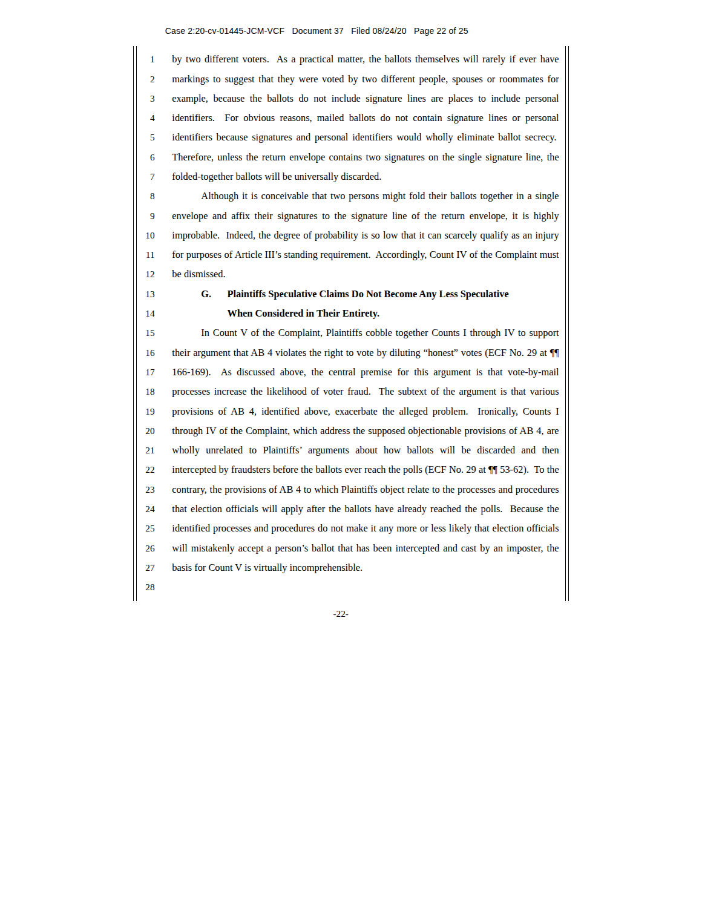Case 2:20-cv-01445-JCM-VCF Document 37 Filed 08/24/20 Page 22 of 25
1
2
3
4
5
6
7
8
9
10
11
12
13
14
15
16
17
18
19
20
21
22
23
24
25
26
27
28
by two different voters. As a practical matter, the ballots themselves will rarely if ever have markings to suggest that they were voted by two different people, spouses or roommates for example, because the ballots do not include signature lines are places to include personal identifiers. For obvious reasons, mailed ballots do not contain signature lines or personal identifiers because signatures and personal identifiers would wholly eliminate ballot secrecy. Therefore, unless the return envelope contains two signatures on the single signature line, the folded-together ballots will be universally discarded.
Although it is conceivable that two persons might fold their ballots together in a single envelope and affix their signatures to the signature line of the return envelope, it is highly improbable. Indeed, the degree of probability is so low that it can scarcely qualify as an injury for purposes of Article III’s standing requirement. Accordingly, Count IV of the Complaint must be dismissed.
G.
Plaintiffs Speculative Claims Do Not Become Any Less SpeculativeWhen Considered in Their Entirety.
In Count V of the Complaint, Plaintiffs cobble together Counts I through IV to support their argument that AB 4 violates the right to vote by diluting “honest” votes (ECF No. 29 at ¶¶ 166-169). As discussed above, the central premise for this argument is that vote-by-mail processes increase the likelihood of voter fraud. The subtext of the argument is that various provisions of AB 4, identified above, exacerbate the alleged problem. Ironically, Counts I through IV of the Complaint, which address the supposed objectionable provisions of AB 4, are wholly unrelated to Plaintiffs’ arguments about how ballots will be discarded and then intercepted by fraudsters before the ballots ever reach the polls (ECF No. 29 at ¶¶ 53-62). To the contrary, the provisions of AB 4 to which Plaintiffs object relate to the processes and procedures that election officials will apply after the ballots have already reached the polls. Because the identified processes and procedures do not make it any more or less likely that election officials will mistakenly accept a person’s ballot that has been intercepted and cast by an imposter, the basis for Count V is virtually incomprehensible.
-22-